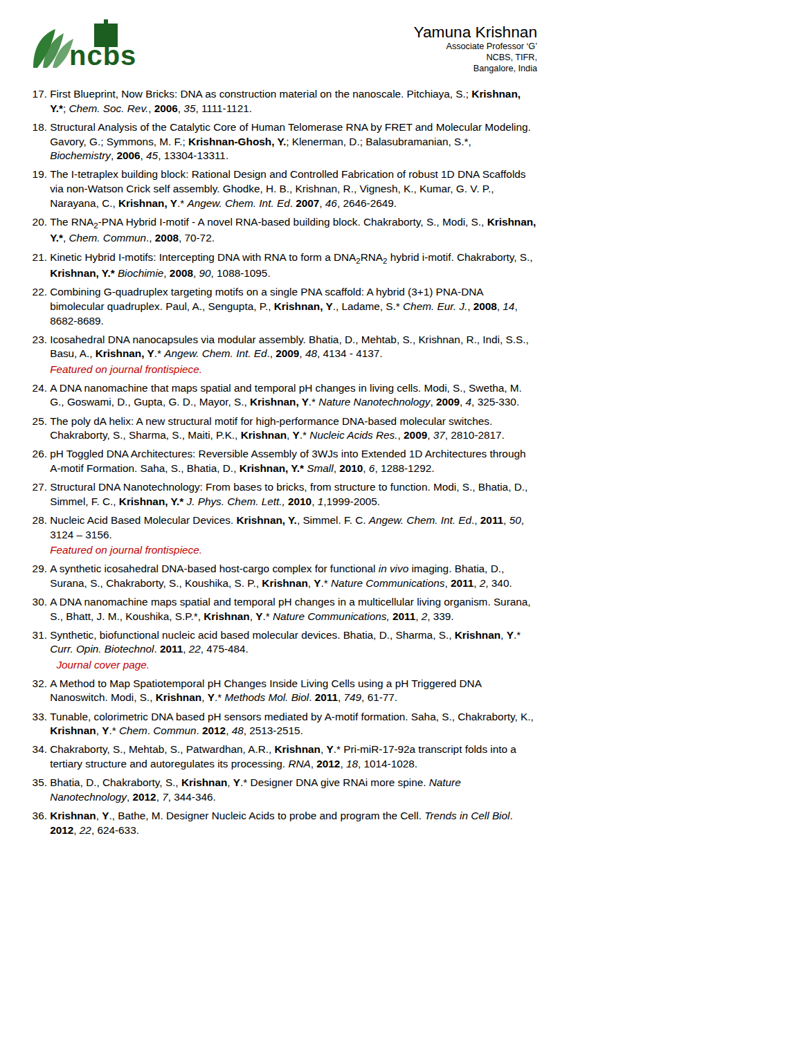ncbs
Yamuna Krishnan
Associate Professor ‘G’
NCBS, TIFR,
Bangalore, India
First Blueprint, Now Bricks: DNA as construction material on the nanoscale. Pitchiaya, S.; Krishnan, Y.*; Chem. Soc. Rev., 2006, 35, 1111-1121.
Structural Analysis of the Catalytic Core of Human Telomerase RNA by FRET and Molecular Modeling. Gavory, G.; Symmons, M. F.; Krishnan-Ghosh, Y.; Klenerman, D.; Balasubramanian, S.*, Biochemistry, 2006, 45, 13304-13311.
The I-tetraplex building block: Rational Design and Controlled Fabrication of robust 1D DNA Scaffolds via non-Watson Crick self assembly. Ghodke, H. B., Krishnan, R., Vignesh, K., Kumar, G. V. P., Narayana, C., Krishnan, Y.* Angew. Chem. Int. Ed. 2007, 46, 2646-2649.
The RNA2-PNA Hybrid I-motif - A novel RNA-based building block. Chakraborty, S., Modi, S., Krishnan, Y.*, Chem. Commun., 2008, 70-72.
Kinetic Hybrid I-motifs: Intercepting DNA with RNA to form a DNA2RNA2 hybrid i-motif. Chakraborty, S., Krishnan, Y.* Biochimie, 2008, 90, 1088-1095.
Combining G-quadruplex targeting motifs on a single PNA scaffold: A hybrid (3+1) PNA-DNA bimolecular quadruplex. Paul, A., Sengupta, P., Krishnan, Y., Ladame, S.* Chem. Eur. J., 2008, 14, 8682-8689.
Icosahedral DNA nanocapsules via modular assembly. Bhatia, D., Mehtab, S., Krishnan, R., Indi, S.S., Basu, A., Krishnan, Y.* Angew. Chem. Int. Ed., 2009, 48, 4134 - 4137. Featured on journal frontispiece.
A DNA nanomachine that maps spatial and temporal pH changes in living cells. Modi, S., Swetha, M. G., Goswami, D., Gupta, G. D., Mayor, S., Krishnan, Y.* Nature Nanotechnology, 2009, 4, 325-330.
The poly dA helix: A new structural motif for high-performance DNA-based molecular switches. Chakraborty, S., Sharma, S., Maiti, P.K., Krishnan, Y.* Nucleic Acids Res., 2009, 37, 2810-2817.
pH Toggled DNA Architectures: Reversible Assembly of 3WJs into Extended 1D Architectures through A-motif Formation. Saha, S., Bhatia, D., Krishnan, Y.* Small, 2010, 6, 1288-1292.
Structural DNA Nanotechnology: From bases to bricks, from structure to function. Modi, S., Bhatia, D., Simmel, F. C., Krishnan, Y.* J. Phys. Chem. Lett., 2010, 1,1999-2005.
Nucleic Acid Based Molecular Devices. Krishnan, Y., Simmel. F. C. Angew. Chem. Int. Ed., 2011, 50, 3124 – 3156. Featured on journal frontispiece.
A synthetic icosahedral DNA-based host-cargo complex for functional in vivo imaging. Bhatia, D., Surana, S., Chakraborty, S., Koushika, S. P., Krishnan, Y.* Nature Communications, 2011, 2, 340.
A DNA nanomachine maps spatial and temporal pH changes in a multicellular living organism. Surana, S., Bhatt, J. M., Koushika, S.P.*, Krishnan, Y.* Nature Communications, 2011, 2, 339.
Synthetic, biofunctional nucleic acid based molecular devices. Bhatia, D., Sharma, S., Krishnan, Y.* Curr. Opin. Biotechnol. 2011, 22, 475-484. Journal cover page.
A Method to Map Spatiotemporal pH Changes Inside Living Cells using a pH Triggered DNA Nanoswitch. Modi, S., Krishnan, Y.* Methods Mol. Biol. 2011, 749, 61-77.
Tunable, colorimetric DNA based pH sensors mediated by A-motif formation. Saha, S., Chakraborty, K., Krishnan, Y.* Chem. Commun. 2012, 48, 2513-2515.
Chakraborty, S., Mehtab, S., Patwardhan, A.R., Krishnan, Y.* Pri-miR-17-92a transcript folds into a tertiary structure and autoregulates its processing. RNA, 2012, 18, 1014-1028.
Bhatia, D., Chakraborty, S., Krishnan, Y.* Designer DNA give RNAi more spine. Nature Nanotechnology, 2012, 7, 344-346.
Krishnan, Y., Bathe, M. Designer Nucleic Acids to probe and program the Cell. Trends in Cell Biol. 2012, 22, 624-633.